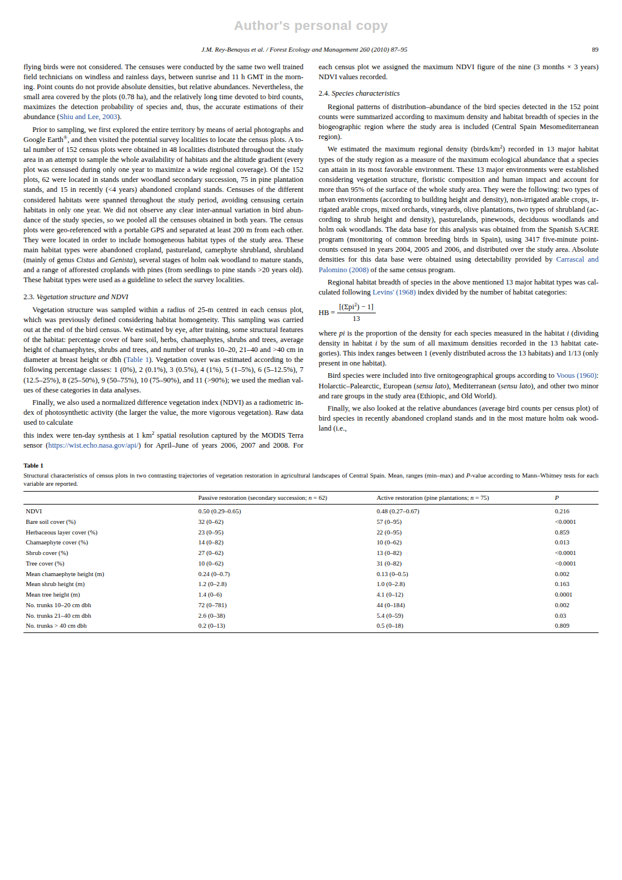Author's personal copy
J.M. Rey-Benayas et al. / Forest Ecology and Management 260 (2010) 87–95
89
flying birds were not considered. The censuses were conducted by the same two well trained field technicians on windless and rainless days, between sunrise and 11 h GMT in the morning. Point counts do not provide absolute densities, but relative abundances. Nevertheless, the small area covered by the plots (0.78 ha), and the relatively long time devoted to bird counts, maximizes the detection probability of species and, thus, the accurate estimations of their abundance (Shiu and Lee, 2003).
Prior to sampling, we first explored the entire territory by means of aerial photographs and Google Earth®, and then visited the potential survey localities to locate the census plots. A total number of 152 census plots were obtained in 48 localities distributed throughout the study area in an attempt to sample the whole availability of habitats and the altitude gradient (every plot was censused during only one year to maximize a wide regional coverage). Of the 152 plots, 62 were located in stands under woodland secondary succession, 75 in pine plantation stands, and 15 in recently (<4 years) abandoned cropland stands. Censuses of the different considered habitats were spanned throughout the study period, avoiding censusing certain habitats in only one year. We did not observe any clear inter-annual variation in bird abundance of the study species, so we pooled all the censuses obtained in both years. The census plots were geo-referenced with a portable GPS and separated at least 200 m from each other. They were located in order to include homogeneous habitat types of the study area. These main habitat types were abandoned cropland, pastureland, camephyte shrubland, shrubland (mainly of genus Cistus and Genista), several stages of holm oak woodland to mature stands, and a range of afforested croplands with pines (from seedlings to pine stands >20 years old). These habitat types were used as a guideline to select the survey localities.
2.3. Vegetation structure and NDVI
Vegetation structure was sampled within a radius of 25-m centred in each census plot, which was previously defined considering habitat homogeneity. This sampling was carried out at the end of the bird census. We estimated by eye, after training, some structural features of the habitat: percentage cover of bare soil, herbs, chamaephytes, shrubs and trees, average height of chamaephytes, shrubs and trees, and number of trunks 10–20, 21–40 and >40 cm in diameter at breast height or dbh (Table 1). Vegetation cover was estimated according to the following percentage classes: 1 (0%), 2 (0.1%), 3 (0.5%), 4 (1%), 5 (1–5%), 6 (5–12.5%), 7 (12.5–25%), 8 (25–50%), 9 (50–75%), 10 (75–90%), and 11 (>90%); we used the median values of these categories in data analyses.
Finally, we also used a normalized difference vegetation index (NDVI) as a radiometric index of photosynthetic activity (the larger the value, the more vigorous vegetation). Raw data used to calculate
this index were ten-day synthesis at 1 km2 spatial resolution captured by the MODIS Terra sensor (https://wist.echo.nasa.gov/api/) for April–June of years 2006, 2007 and 2008. For each census plot we assigned the maximum NDVI figure of the nine (3 months × 3 years) NDVI values recorded.
2.4. Species characteristics
Regional patterns of distribution–abundance of the bird species detected in the 152 point counts were summarized according to maximum density and habitat breadth of species in the biogeographic region where the study area is included (Central Spain Mesomediterranean region).
We estimated the maximum regional density (birds/km2) recorded in 13 major habitat types of the study region as a measure of the maximum ecological abundance that a species can attain in its most favorable environment. These 13 major environments were established considering vegetation structure, floristic composition and human impact and account for more than 95% of the surface of the whole study area. They were the following: two types of urban environments (according to building height and density), non-irrigated arable crops, irrigated arable crops, mixed orchards, vineyards, olive plantations, two types of shrubland (according to shrub height and density), pasturelands, pinewoods, deciduous woodlands and holm oak woodlands. The data base for this analysis was obtained from the Spanish SACRE program (monitoring of common breeding birds in Spain), using 3417 five-minute point-counts censused in years 2004, 2005 and 2006, and distributed over the study area. Absolute densities for this data base were obtained using detectability provided by Carrascal and Palomino (2008) of the same census program.
Regional habitat breadth of species in the above mentioned 13 major habitat types was calculated following Levins' (1968) index divided by the number of habitat categories:
HB = [(Σpi2) − 1] 13
where pi is the proportion of the density for each species measured in the habitat i (dividing density in habitat i by the sum of all maximum densities recorded in the 13 habitat categories). This index ranges between 1 (evenly distributed across the 13 habitats) and 1/13 (only present in one habitat).
Bird species were included into five ornitogeographical groups according to Voous (1960): Holarctic–Palearctic, European (sensu lato), Mediterranean (sensu lato), and other two minor and rare groups in the study area (Ethiopic, and Old World).
Finally, we also looked at the relative abundances (average bird counts per census plot) of bird species in recently abandoned cropland stands and in the most mature holm oak woodland (i.e.,
Table 1
Structural characteristics of census plots in two contrasting trajectories of vegetation restoration in agricultural landscapes of Central Spain. Mean, ranges (min–max) and P-value according to Mann–Whitney tests for each variable are reported.
| | Passive restoration (secondary succession; n = 62) | Active restoration (pine plantations; n = 75) | P |
| --- | --- | --- | --- |
| NDVI | 0.50 (0.29–0.65) | 0.48 (0.27–0.67) | 0.216 |
| Bare soil cover (%) | 32 (0–62) | 57 (0–95) | <0.0001 |
| Herbaceous layer cover (%) | 23 (0–95) | 22 (0–95) | 0.859 |
| Chamaephyte cover (%) | 14 (0–82) | 10 (0–62) | 0.013 |
| Shrub cover (%) | 27 (0–62) | 13 (0–82) | <0.0001 |
| Tree cover (%) | 10 (0–62) | 31 (0–82) | <0.0001 |
| Mean chamaephyte height (m) | 0.24 (0–0.7) | 0.13 (0–0.5) | 0.002 |
| Mean shrub height (m) | 1.2 (0–2.8) | 1.0 (0–2.8) | 0.163 |
| Mean tree height (m) | 1.4 (0–6) | 4.1 (0–12) | 0.0001 |
| No. trunks 10–20 cm dbh | 72 (0–781) | 44 (0–184) | 0.002 |
| No. trunks 21–40 cm dbh | 2.6 (0–38) | 5.4 (0–59) | 0.03 |
| No. trunks > 40 cm dbh | 0.2 (0–13) | 0.5 (0–18) | 0.809 |